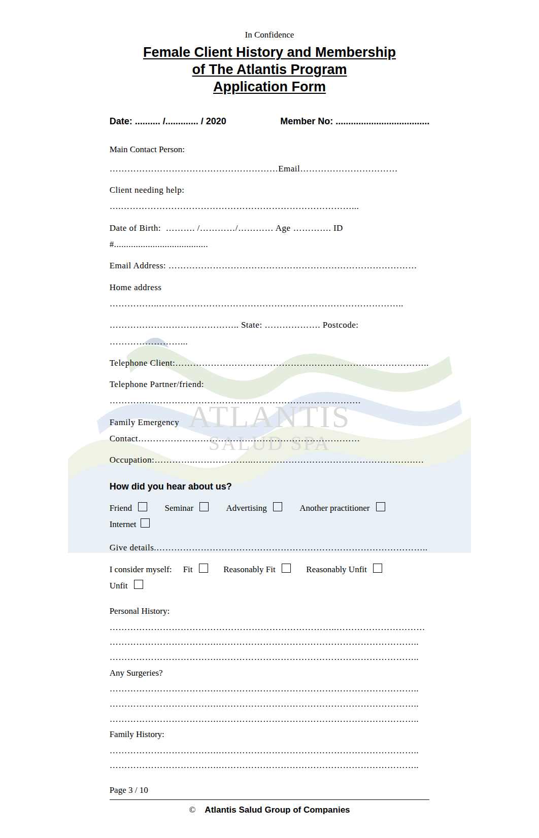ATLANTIS SALUD SPA
In Confidence
Female Client History and Membership
of The Atlantis Program
Application Form
Date: .......... /............. / 2020 Member No: .....................................
Main Contact Person:
…………………………………………………Email……………………………
Client needing help: ….……………………………………………………………………...
Date of Birth: ………. /…………/………… Age …………. ID #.......................................
Email Address: …………………………………………………………………………
Home address ……………..………………………………………………………………………..
…………………………………….. State: ………………. Postcode: ……………………...
Telephone Client:…………………………………………………………………………..
Telephone Partner/friend: ………………………………………………………………………….
Family Emergency Contact…………………………………………………………………
Occupation:…………..………………..……………………………………………….…
How did you hear about us?
Friend Seminar Advertising Another practitioner Internet
Give details.………………………………………………………………………………..
I consider myself: Fit Reasonably Fit Reasonably Unfit Unfit
Personal History:
…………………………………………………………………..…………………………
……………………………….…………………………………………………………..
……………………………….…………………………………………………………..
Any Surgeries?
……………………………….…………………………………………………………..
……………………………….…………………………………………………………..
……………………………….…………………………………………………………..
Family History:
……………………………….…………………………………………………………..
……………………………….…………………………………………………………..
Page 3 / 10
©Atlantis Salud Group of Companies